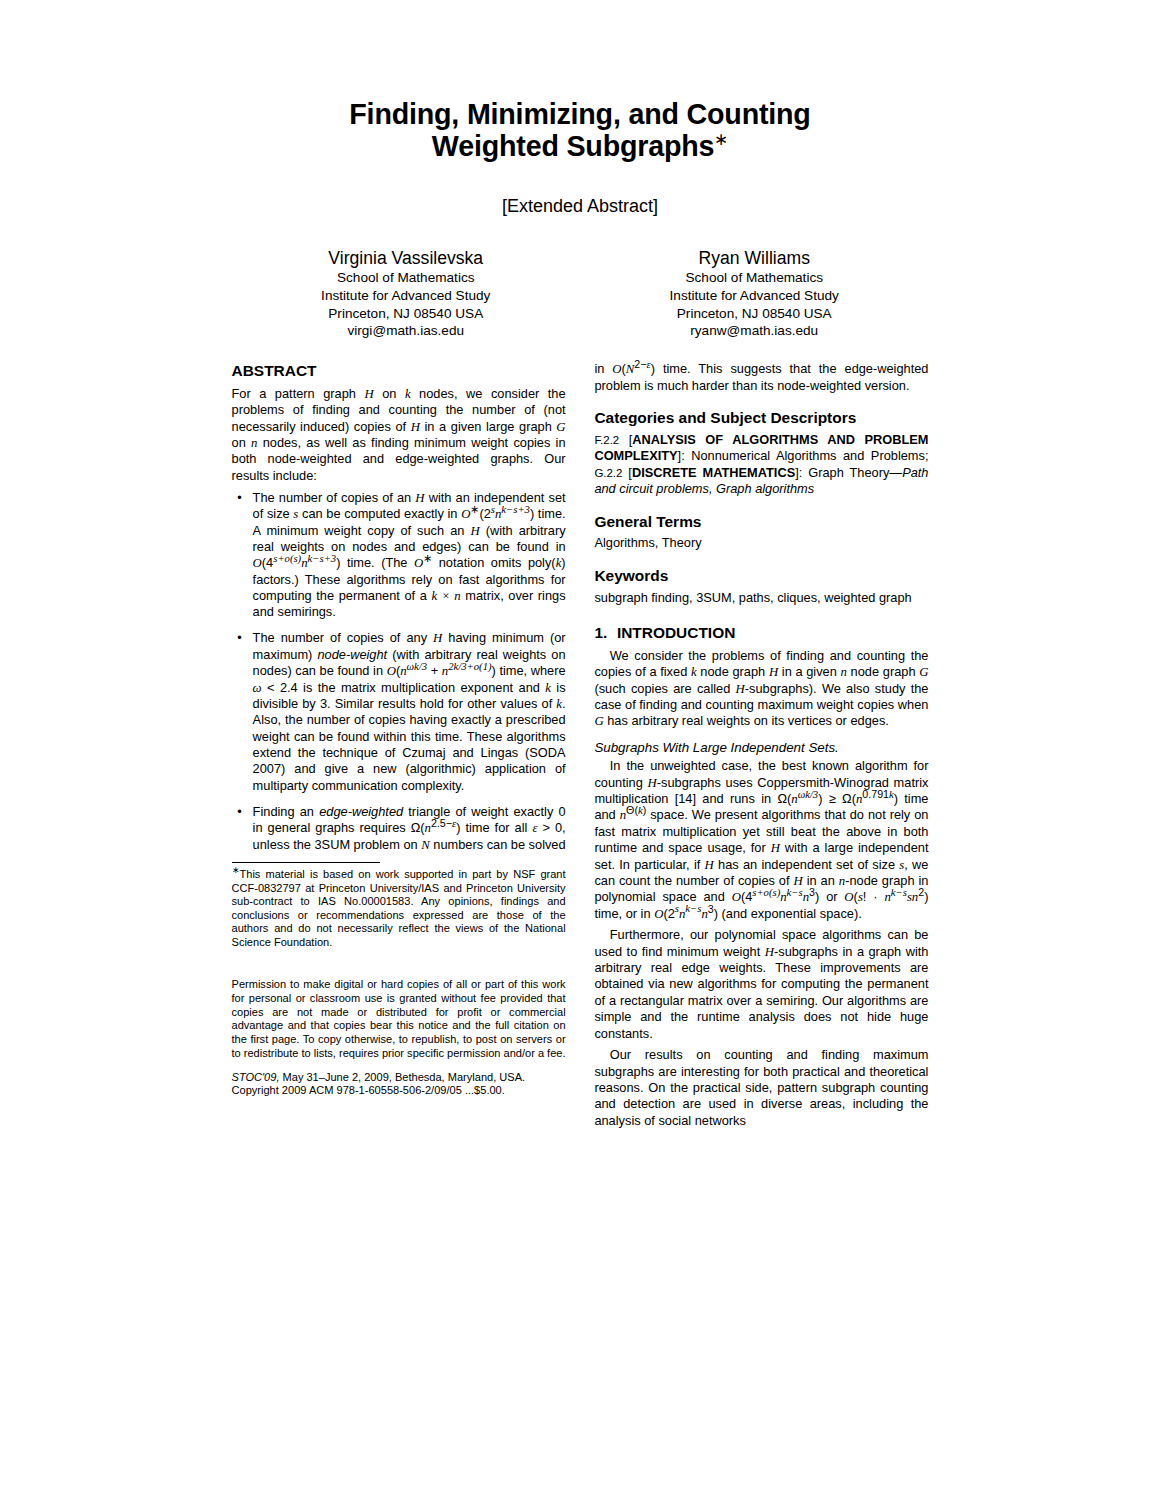Finding, Minimizing, and Counting
Weighted Subgraphs∗
[Extended Abstract]
| Virginia Vassilevska School of Mathematics Institute for Advanced Study Princeton, NJ 08540 USA virgi@math.ias.edu | Ryan Williams School of Mathematics Institute for Advanced Study Princeton, NJ 08540 USA ryanw@math.ias.edu |
ABSTRACT
For a pattern graph H on k nodes, we consider the problems of finding and counting the number of (not necessarily induced) copies of H in a given large graph G on n nodes, as well as finding minimum weight copies in both node-weighted and edge-weighted graphs. Our results include:
The number of copies of an H with an independent set of size s can be computed exactly in O∗(2snk−s+3) time. A minimum weight copy of such an H (with arbitrary real weights on nodes and edges) can be found in O(4s+o(s)nk−s+3) time. (The O∗ notation omits poly(k) factors.) These algorithms rely on fast algorithms for computing the permanent of a k × n matrix, over rings and semirings.
The number of copies of any H having minimum (or maximum) node-weight (with arbitrary real weights on nodes) can be found in O(nωk/3 + n2k/3+o(1)) time, where ω < 2.4 is the matrix multiplication exponent and k is divisible by 3. Similar results hold for other values of k. Also, the number of copies having exactly a prescribed weight can be found within this time. These algorithms extend the technique of Czumaj and Lingas (SODA 2007) and give a new (algorithmic) application of multiparty communication complexity.
Finding an edge-weighted triangle of weight exactly 0 in general graphs requires Ω(n2.5−ε) time for all ε > 0, unless the 3SUM problem on N numbers can be solved
∗This material is based on work supported in part by NSF grant CCF-0832797 at Princeton University/IAS and Princeton University sub-contract to IAS No.00001583. Any opinions, findings and conclusions or recommendations expressed are those of the authors and do not necessarily reflect the views of the National Science Foundation.
Permission to make digital or hard copies of all or part of this work for personal or classroom use is granted without fee provided that copies are not made or distributed for profit or commercial advantage and that copies bear this notice and the full citation on the first page. To copy otherwise, to republish, to post on servers or to redistribute to lists, requires prior specific permission and/or a fee. STOC'09, May 31–June 2, 2009, Bethesda, Maryland, USA.
Copyright 2009 ACM 978-1-60558-506-2/09/05 ...$5.00.
in O(N2−ε) time. This suggests that the edge-weighted problem is much harder than its node-weighted version.
Categories and Subject Descriptors
F.2.2 [ANALYSIS OF ALGORITHMS AND PROBLEM COMPLEXITY]: Nonnumerical Algorithms and Problems; G.2.2 [DISCRETE MATHEMATICS]: Graph Theory—Path and circuit problems, Graph algorithms
General Terms
Algorithms, Theory
Keywords
subgraph finding, 3SUM, paths, cliques, weighted graph
1. INTRODUCTION
We consider the problems of finding and counting the copies of a fixed k node graph H in a given n node graph G (such copies are called H-subgraphs). We also study the case of finding and counting maximum weight copies when G has arbitrary real weights on its vertices or edges.
Subgraphs With Large Independent Sets.
In the unweighted case, the best known algorithm for counting H-subgraphs uses Coppersmith-Winograd matrix multiplication [14] and runs in Ω(nωk/3) ≥ Ω(n0.791k) time and nΘ(k) space. We present algorithms that do not rely on fast matrix multiplication yet still beat the above in both runtime and space usage, for H with a large independent set. In particular, if H has an independent set of size s, we can count the number of copies of H in an n-node graph in polynomial space and O(4s+o(s)nk−sn3) or O(s! · nk−ssn2) time, or in O(2snk−sn3) (and exponential space).
Furthermore, our polynomial space algorithms can be used to find minimum weight H-subgraphs in a graph with arbitrary real edge weights. These improvements are obtained via new algorithms for computing the permanent of a rectangular matrix over a semiring. Our algorithms are simple and the runtime analysis does not hide huge constants.
Our results on counting and finding maximum subgraphs are interesting for both practical and theoretical reasons. On the practical side, pattern subgraph counting and detection are used in diverse areas, including the analysis of social networks